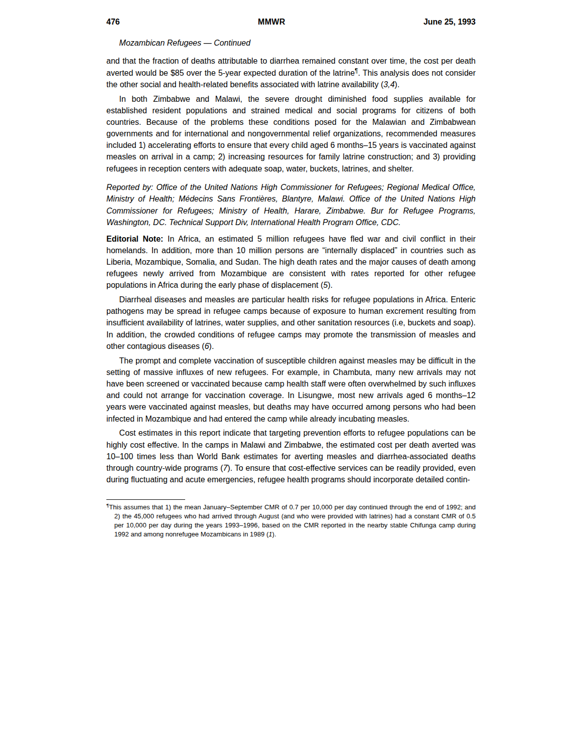476 MMWR June 25, 1993
Mozambican Refugees — Continued
and that the fraction of deaths attributable to diarrhea remained constant over time, the cost per death averted would be $85 over the 5-year expected duration of the latrine¶. This analysis does not consider the other social and health-related benefits associated with latrine availability (3,4).
In both Zimbabwe and Malawi, the severe drought diminished food supplies available for established resident populations and strained medical and social programs for citizens of both countries. Because of the problems these conditions posed for the Malawian and Zimbabwean governments and for international and nongovernmental relief organizations, recommended measures included 1) accelerating efforts to ensure that every child aged 6 months–15 years is vaccinated against measles on arrival in a camp; 2) increasing resources for family latrine construction; and 3) providing refugees in reception centers with adequate soap, water, buckets, latrines, and shelter.
Reported by: Office of the United Nations High Commissioner for Refugees; Regional Medical Office, Ministry of Health; Médecins Sans Frontières, Blantyre, Malawi. Office of the United Nations High Commissioner for Refugees; Ministry of Health, Harare, Zimbabwe. Bur for Refugee Programs, Washington, DC. Technical Support Div, International Health Program Office, CDC.
Editorial Note: In Africa, an estimated 5 million refugees have fled war and civil conflict in their homelands. In addition, more than 10 million persons are “internally displaced” in countries such as Liberia, Mozambique, Somalia, and Sudan. The high death rates and the major causes of death among refugees newly arrived from Mozambique are consistent with rates reported for other refugee populations in Africa during the early phase of displacement (5).
Diarrheal diseases and measles are particular health risks for refugee populations in Africa. Enteric pathogens may be spread in refugee camps because of exposure to human excrement resulting from insufficient availability of latrines, water supplies, and other sanitation resources (i.e, buckets and soap). In addition, the crowded conditions of refugee camps may promote the transmission of measles and other contagious diseases (6).
The prompt and complete vaccination of susceptible children against measles may be difficult in the setting of massive influxes of new refugees. For example, in Chambuta, many new arrivals may not have been screened or vaccinated because camp health staff were often overwhelmed by such influxes and could not arrange for vaccination coverage. In Lisungwe, most new arrivals aged 6 months–12 years were vaccinated against measles, but deaths may have occurred among persons who had been infected in Mozambique and had entered the camp while already incubating measles.
Cost estimates in this report indicate that targeting prevention efforts to refugee populations can be highly cost effective. In the camps in Malawi and Zimbabwe, the estimated cost per death averted was 10–100 times less than World Bank estimates for averting measles and diarrhea-associated deaths through country-wide programs (7). To ensure that cost-effective services can be readily provided, even during fluctuating and acute emergencies, refugee health programs should incorporate detailed contin-
¶This assumes that 1) the mean January–September CMR of 0.7 per 10,000 per day continued through the end of 1992; and 2) the 45,000 refugees who had arrived through August (and who were provided with latrines) had a constant CMR of 0.5 per 10,000 per day during the years 1993–1996, based on the CMR reported in the nearby stable Chifunga camp during 1992 and among nonrefugee Mozambicans in 1989 (1).